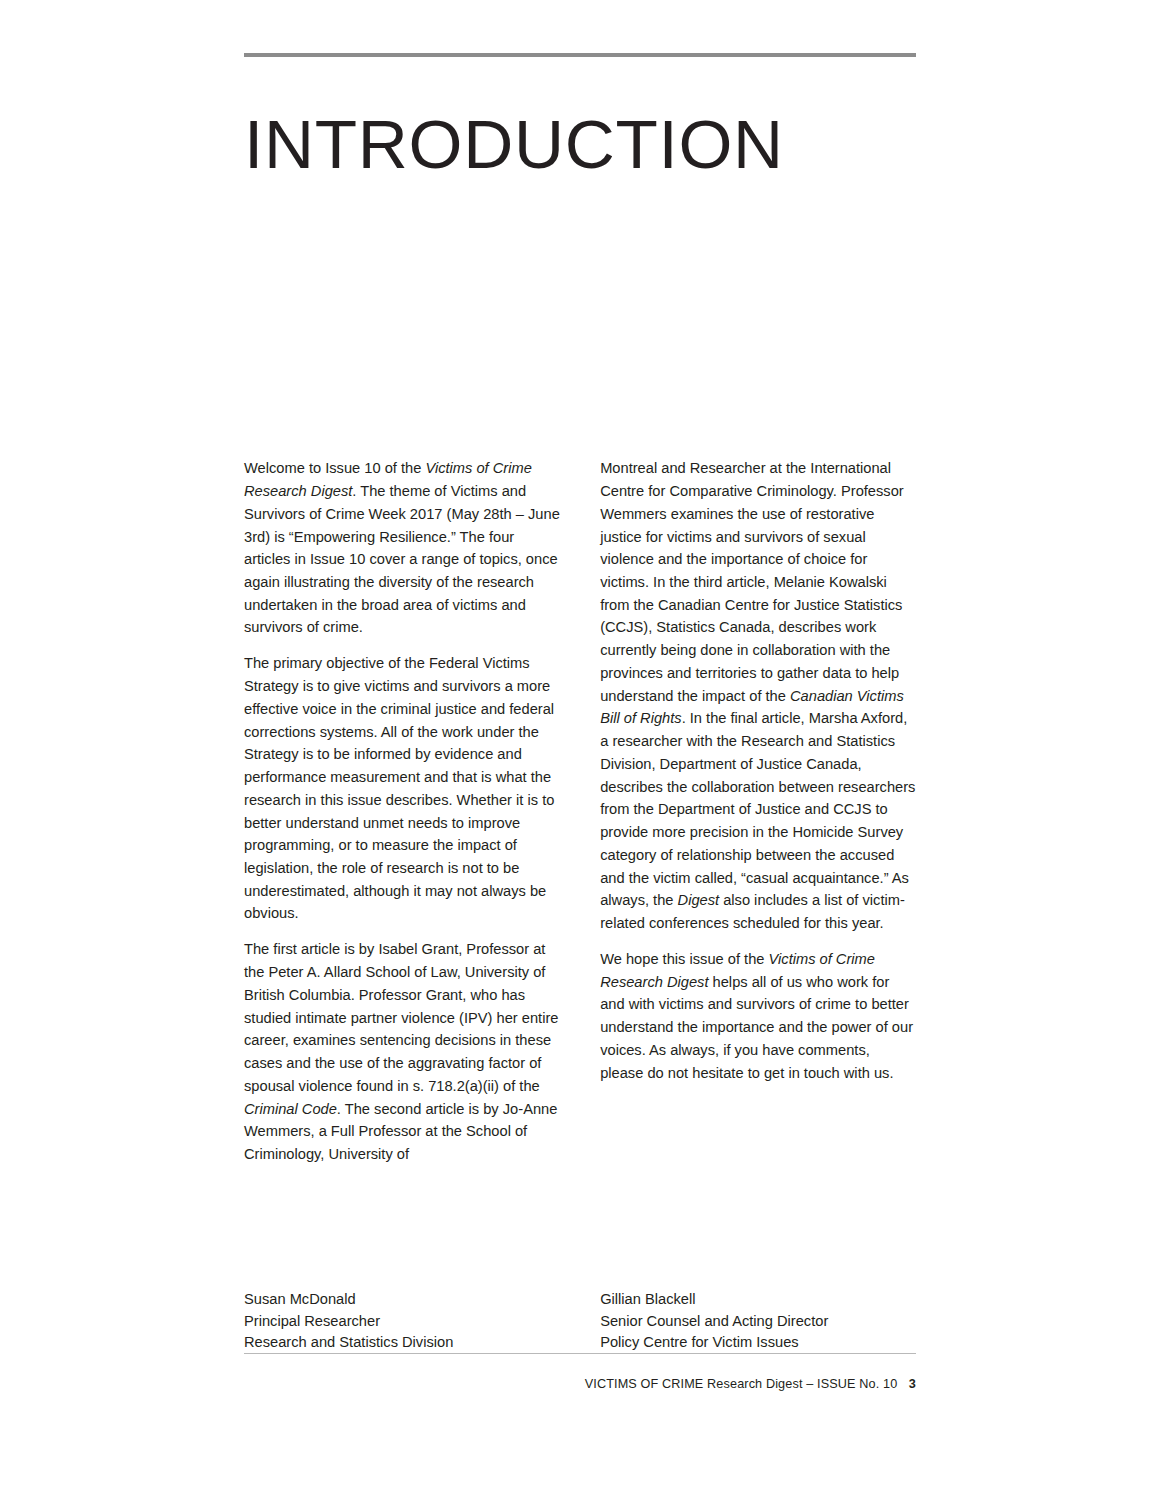INTRODUCTION
Welcome to Issue 10 of the Victims of Crime Research Digest. The theme of Victims and Survivors of Crime Week 2017 (May 28th – June 3rd) is “Empowering Resilience.” The four articles in Issue 10 cover a range of topics, once again illustrating the diversity of the research undertaken in the broad area of victims and survivors of crime.
The primary objective of the Federal Victims Strategy is to give victims and survivors a more effective voice in the criminal justice and federal corrections systems. All of the work under the Strategy is to be informed by evidence and performance measurement and that is what the research in this issue describes. Whether it is to better understand unmet needs to improve programming, or to measure the impact of legislation, the role of research is not to be underestimated, although it may not always be obvious.
The first article is by Isabel Grant, Professor at the Peter A. Allard School of Law, University of British Columbia. Professor Grant, who has studied intimate partner violence (IPV) her entire career, examines sentencing decisions in these cases and the use of the aggravating factor of spousal violence found in s. 718.2(a)(ii) of the Criminal Code. The second article is by Jo-Anne Wemmers, a Full Professor at the School of Criminology, University of
Montreal and Researcher at the International Centre for Comparative Criminology. Professor Wemmers examines the use of restorative justice for victims and survivors of sexual violence and the importance of choice for victims. In the third article, Melanie Kowalski from the Canadian Centre for Justice Statistics (CCJS), Statistics Canada, describes work currently being done in collaboration with the provinces and territories to gather data to help understand the impact of the Canadian Victims Bill of Rights. In the final article, Marsha Axford, a researcher with the Research and Statistics Division, Department of Justice Canada, describes the collaboration between researchers from the Department of Justice and CCJS to provide more precision in the Homicide Survey category of relationship between the accused and the victim called, “casual acquaintance.” As always, the Digest also includes a list of victim-related conferences scheduled for this year.
We hope this issue of the Victims of Crime Research Digest helps all of us who work for and with victims and survivors of crime to better understand the importance and the power of our voices. As always, if you have comments, please do not hesitate to get in touch with us.
Susan McDonald
Principal Researcher
Research and Statistics Division
Gillian Blackell
Senior Counsel and Acting Director
Policy Centre for Victim Issues
VICTIMS OF CRIME Research Digest – ISSUE No. 103